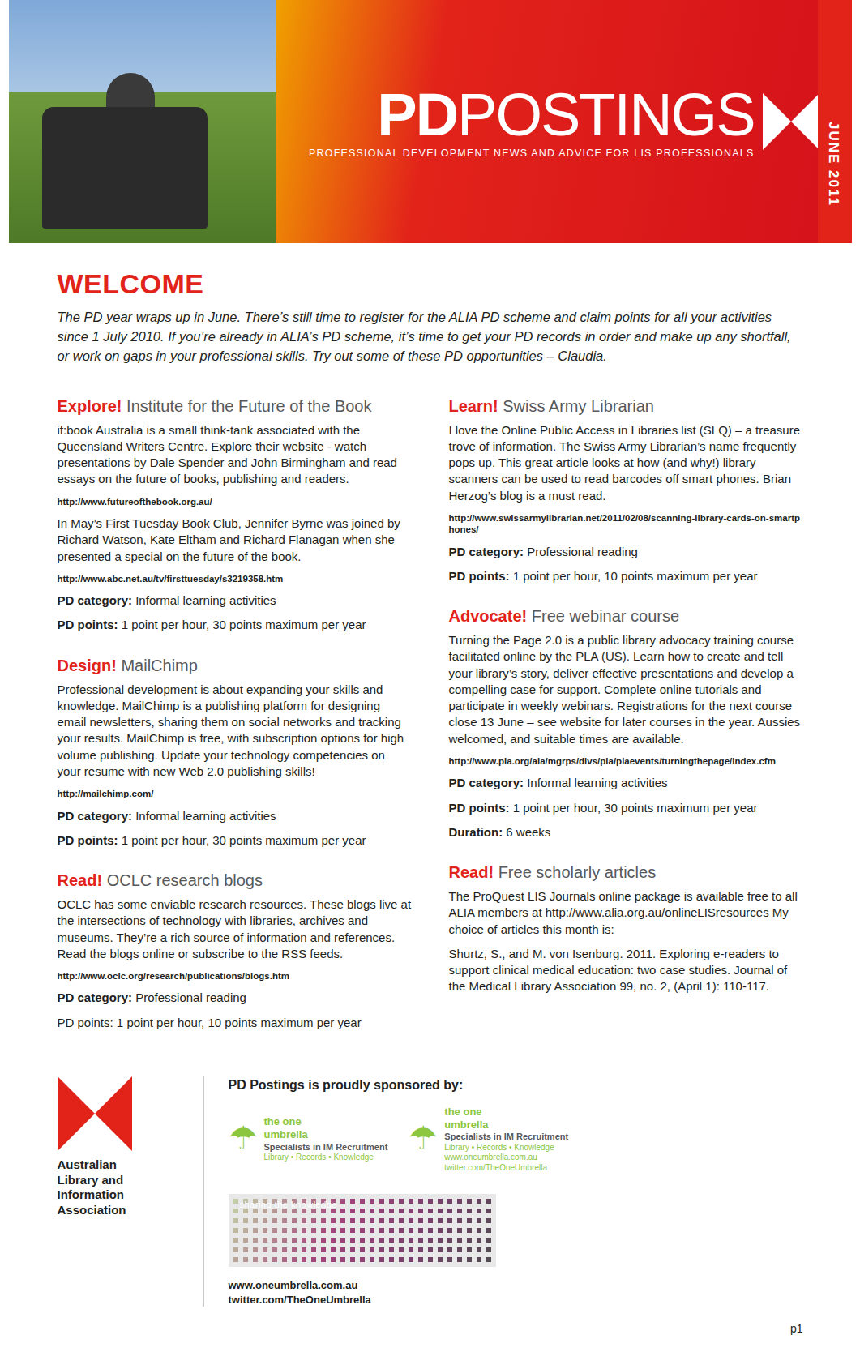PDPOSTINGS
PROFESSIONAL DEVELOPMENT NEWS AND ADVICE FOR LIS PROFESSIONALS
JUNE 2011
WELCOME
The PD year wraps up in June. There’s still time to register for the ALIA PD scheme and claim points for all your activities since 1 July 2010. If you’re already in ALIA’s PD scheme, it’s time to get your PD records in order and make up any shortfall, or work on gaps in your professional skills. Try out some of these PD opportunities – Claudia.
Explore! Institute for the Future of the Book
if:book Australia is a small think-tank associated with the Queensland Writers Centre. Explore their website - watch presentations by Dale Spender and John Birmingham and read essays on the future of books, publishing and readers.
http://www.futureofthebook.org.au/
In May’s First Tuesday Book Club, Jennifer Byrne was joined by Richard Watson, Kate Eltham and Richard Flanagan when she presented a special on the future of the book.
http://www.abc.net.au/tv/firsttuesday/s3219358.htm
PD category: Informal learning activities
PD points: 1 point per hour, 30 points maximum per year
Design! MailChimp
Professional development is about expanding your skills and knowledge. MailChimp is a publishing platform for designing email newsletters, sharing them on social networks and tracking your results. MailChimp is free, with subscription options for high volume publishing. Update your technology competencies on your resume with new Web 2.0 publishing skills!
http://mailchimp.com/
PD category: Informal learning activities
PD points: 1 point per hour, 30 points maximum per year
Read! OCLC research blogs
OCLC has some enviable research resources. These blogs live at the intersections of technology with libraries, archives and museums. They’re a rich source of information and references. Read the blogs online or subscribe to the RSS feeds.
http://www.oclc.org/research/publications/blogs.htm
PD category: Professional reading
PD points: 1 point per hour, 10 points maximum per year
Learn! Swiss Army Librarian
I love the Online Public Access in Libraries list (SLQ) – a treasure trove of information. The Swiss Army Librarian’s name frequently pops up. This great article looks at how (and why!) library scanners can be used to read barcodes off smart phones. Brian Herzog’s blog is a must read.
http://www.swissarmylibrarian.net/2011/02/08/scanning-library-cards-on-smartphones/
PD category: Professional reading
PD points: 1 point per hour, 10 points maximum per year
Advocate! Free webinar course
Turning the Page 2.0 is a public library advocacy training course facilitated online by the PLA (US). Learn how to create and tell your library’s story, deliver effective presentations and develop a compelling case for support. Complete online tutorials and participate in weekly webinars. Registrations for the next course close 13 June – see website for later courses in the year. Aussies welcomed, and suitable times are available.
http://www.pla.org/ala/mgrps/divs/pla/plaevents/turningthepage/index.cfm
PD category: Informal learning activities
PD points: 1 point per hour, 30 points maximum per year
Duration: 6 weeks
Read! Free scholarly articles
The ProQuest LIS Journals online package is available free to all ALIA members at http://www.alia.org.au/onlineLISresources My choice of articles this month is:
Shurtz, S., and M. von Isenburg. 2011. Exploring e-readers to support clinical medical education: two case studies. Journal of the Medical Library Association 99, no. 2, (April 1): 110-117.
Australian
Library and
Information
Association
PD Postings is proudly sponsored by:
☂
the one
umbrella
Specialists in IM Recruitment
Library • Records • Knowledge
☂
the one
umbrella
Specialists in IM Recruitment
Library • Records • Knowledge
www.oneumbrella.com.au
twitter.com/TheOneUmbrella
www.oneumbrella.com.au
twitter.com/TheOneUmbrella
p1